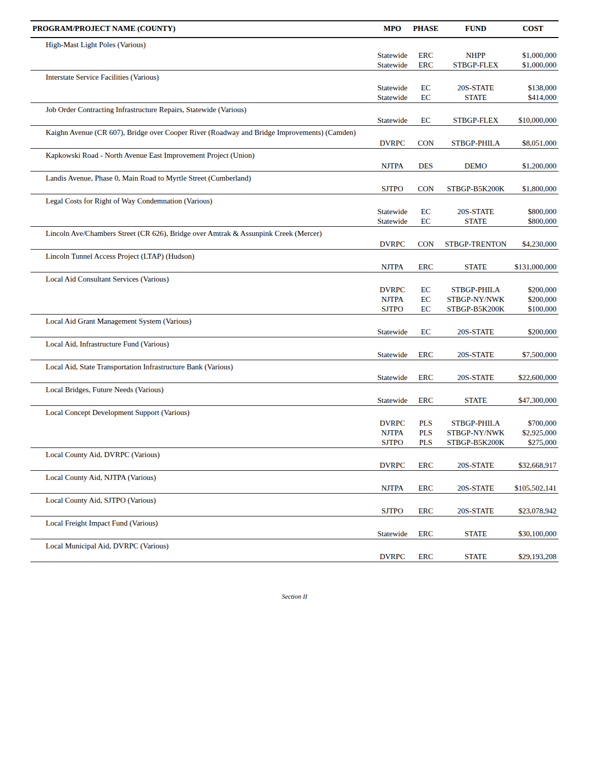| PROGRAM/PROJECT NAME (COUNTY) | MPO | PHASE | FUND | COST |
| --- | --- | --- | --- | --- |
| High-Mast Light Poles (Various) | | | | |
| | Statewide | ERC | NHPP | $1,000,000 |
| | Statewide | ERC | STBGP-FLEX | $1,000,000 |
| Interstate Service Facilities (Various) | | | | |
| | Statewide | EC | 20S-STATE | $138,000 |
| | Statewide | EC | STATE | $414,000 |
| Job Order Contracting Infrastructure Repairs, Statewide (Various) | | | | |
| | Statewide | EC | STBGP-FLEX | $10,000,000 |
| Kaighn Avenue (CR 607), Bridge over Cooper River (Roadway and Bridge Improvements) (Camden) | | | | |
| | DVRPC | CON | STBGP-PHILA | $8,051,000 |
| Kapkowski Road - North Avenue East Improvement Project (Union) | | | | |
| | NJTPA | DES | DEMO | $1,200,000 |
| Landis Avenue, Phase 0, Main Road to Myrtle Street (Cumberland) | | | | |
| | SJTPO | CON | STBGP-B5K200K | $1,800,000 |
| Legal Costs for Right of Way Condemnation (Various) | | | | |
| | Statewide | EC | 20S-STATE | $800,000 |
| | Statewide | EC | STATE | $800,000 |
| Lincoln Ave/Chambers Street (CR 626), Bridge over Amtrak & Assunpink Creek (Mercer) | | | | |
| | DVRPC | CON | STBGP-TRENTON | $4,230,000 |
| Lincoln Tunnel Access Project (LTAP) (Hudson) | | | | |
| | NJTPA | ERC | STATE | $131,000,000 |
| Local Aid Consultant Services (Various) | | | | |
| | DVRPC | EC | STBGP-PHILA | $200,000 |
| | NJTPA | EC | STBGP-NY/NWK | $200,000 |
| | SJTPO | EC | STBGP-B5K200K | $100,000 |
| Local Aid Grant Management System (Various) | | | | |
| | Statewide | EC | 20S-STATE | $200,000 |
| Local Aid, Infrastructure Fund (Various) | | | | |
| | Statewide | ERC | 20S-STATE | $7,500,000 |
| Local Aid, State Transportation Infrastructure Bank (Various) | | | | |
| | Statewide | ERC | 20S-STATE | $22,600,000 |
| Local Bridges, Future Needs (Various) | | | | |
| | Statewide | ERC | STATE | $47,300,000 |
| Local Concept Development Support (Various) | | | | |
| | DVRPC | PLS | STBGP-PHILA | $700,000 |
| | NJTPA | PLS | STBGP-NY/NWK | $2,925,000 |
| | SJTPO | PLS | STBGP-B5K200K | $275,000 |
| Local County Aid, DVRPC (Various) | | | | |
| | DVRPC | ERC | 20S-STATE | $32,668,917 |
| Local County Aid, NJTPA (Various) | | | | |
| | NJTPA | ERC | 20S-STATE | $105,502,141 |
| Local County Aid, SJTPO (Various) | | | | |
| | SJTPO | ERC | 20S-STATE | $23,078,942 |
| Local Freight Impact Fund (Various) | | | | |
| | Statewide | ERC | STATE | $30,100,000 |
| Local Municipal Aid, DVRPC (Various) | | | | |
| | DVRPC | ERC | STATE | $29,193,208 |
Section II